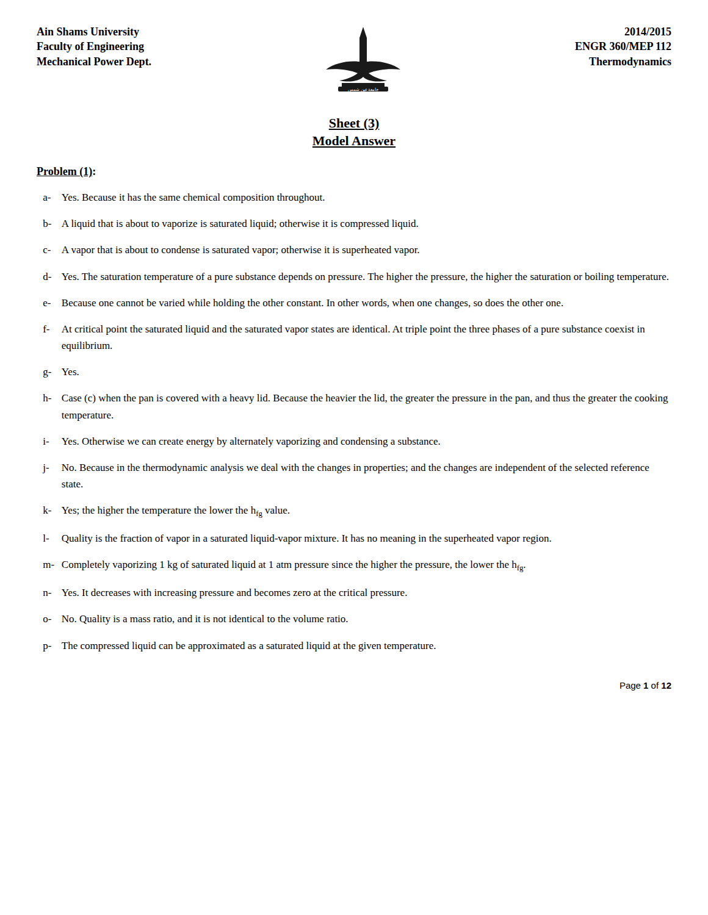Ain Shams University
Faculty of Engineering
Mechanical Power Dept.
Ain Shams University emblem جامعة عين شمس
2014/2015
ENGR 360/MEP 112
Thermodynamics
Sheet (3) Model Answer
Problem (1):
a-Yes. Because it has the same chemical composition throughout.
b-A liquid that is about to vaporize is saturated liquid; otherwise it is compressed liquid.
c-A vapor that is about to condense is saturated vapor; otherwise it is superheated vapor.
d-Yes. The saturation temperature of a pure substance depends on pressure. The higher the pressure, the higher the saturation or boiling temperature.
e-Because one cannot be varied while holding the other constant. In other words, when one changes, so does the other one.
f-At critical point the saturated liquid and the saturated vapor states are identical. At triple point the three phases of a pure substance coexist in equilibrium.
g-Yes.
h-Case (c) when the pan is covered with a heavy lid. Because the heavier the lid, the greater the pressure in the pan, and thus the greater the cooking temperature.
i-Yes. Otherwise we can create energy by alternately vaporizing and condensing a substance.
j-No. Because in the thermodynamic analysis we deal with the changes in properties; and the changes are independent of the selected reference state.
k-Yes; the higher the temperature the lower the hfg value.
l-Quality is the fraction of vapor in a saturated liquid-vapor mixture. It has no meaning in the superheated vapor region.
m-Completely vaporizing 1 kg of saturated liquid at 1 atm pressure since the higher the pressure, the lower the hfg.
n-Yes. It decreases with increasing pressure and becomes zero at the critical pressure.
o-No. Quality is a mass ratio, and it is not identical to the volume ratio.
p-The compressed liquid can be approximated as a saturated liquid at the given temperature.
Page 1 of 12